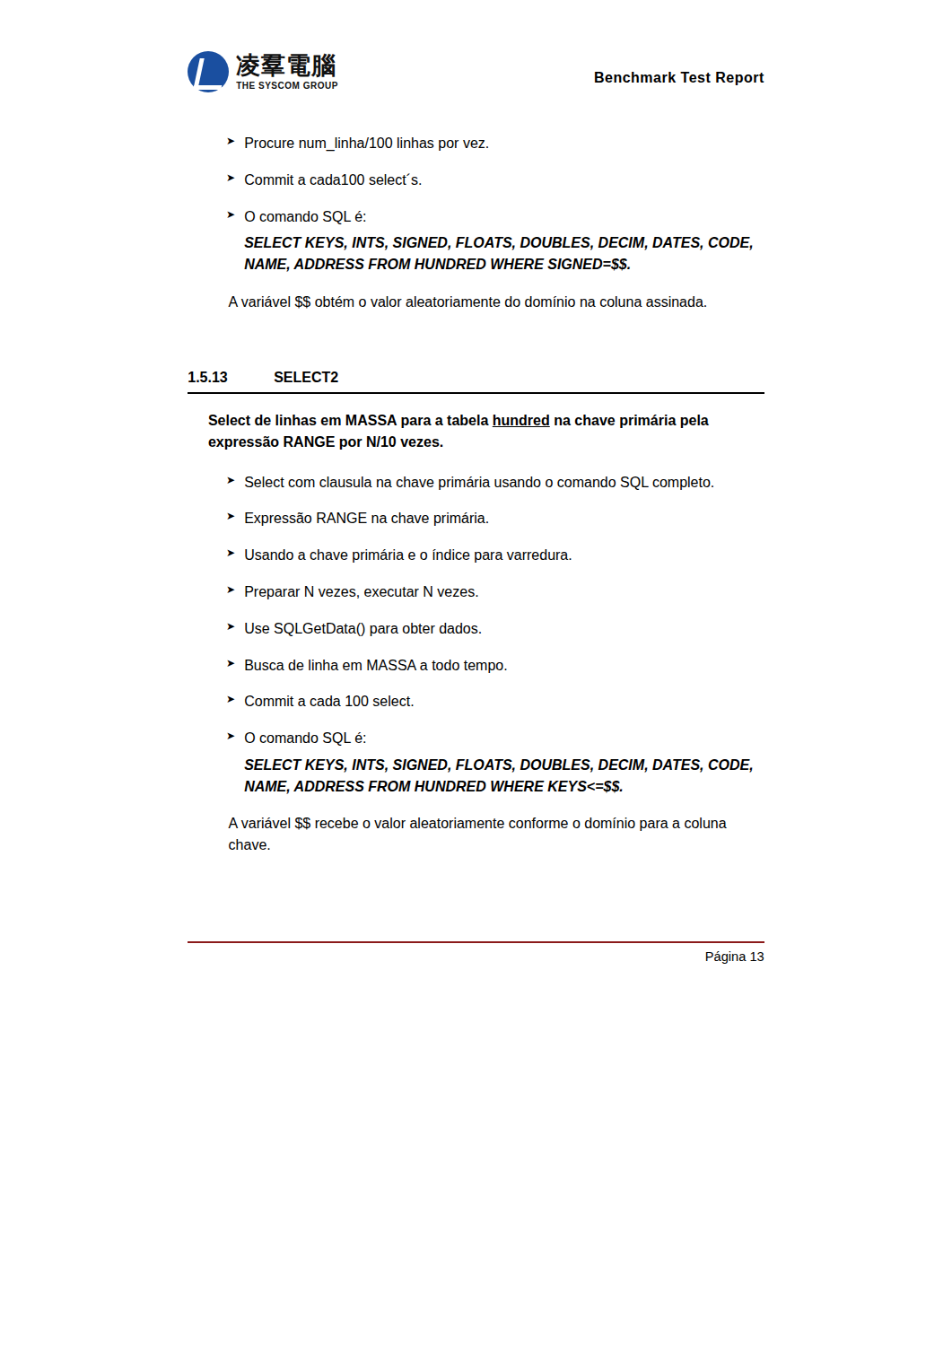凌羣電腦
THE SYSCOM GROUP
Benchmark Test Report
Procure num_linha/100 linhas por vez.
Commit a cada100 select´s.
O comando SQL é:
SELECT KEYS, INTS, SIGNED, FLOATS, DOUBLES, DECIM, DATES, CODE, NAME, ADDRESS FROM HUNDRED WHERE SIGNED=$$.
A variável $$ obtém o valor aleatoriamente do domínio na coluna assinada.
1.5.13 SELECT2
Select de linhas em MASSA para a tabela hundred na chave primária pela expressão RANGE por N/10 vezes.
Select com clausula na chave primária usando o comando SQL completo.
Expressão RANGE na chave primária.
Usando a chave primária e o índice para varredura.
Preparar N vezes, executar N vezes.
Use SQLGetData() para obter dados.
Busca de linha em MASSA a todo tempo.
Commit a cada 100 select.
O comando SQL é:
SELECT KEYS, INTS, SIGNED, FLOATS, DOUBLES, DECIM, DATES, CODE, NAME, ADDRESS FROM HUNDRED WHERE KEYS<=$$.
A variável $$ recebe o valor aleatoriamente conforme o domínio para a coluna chave.
Página 13